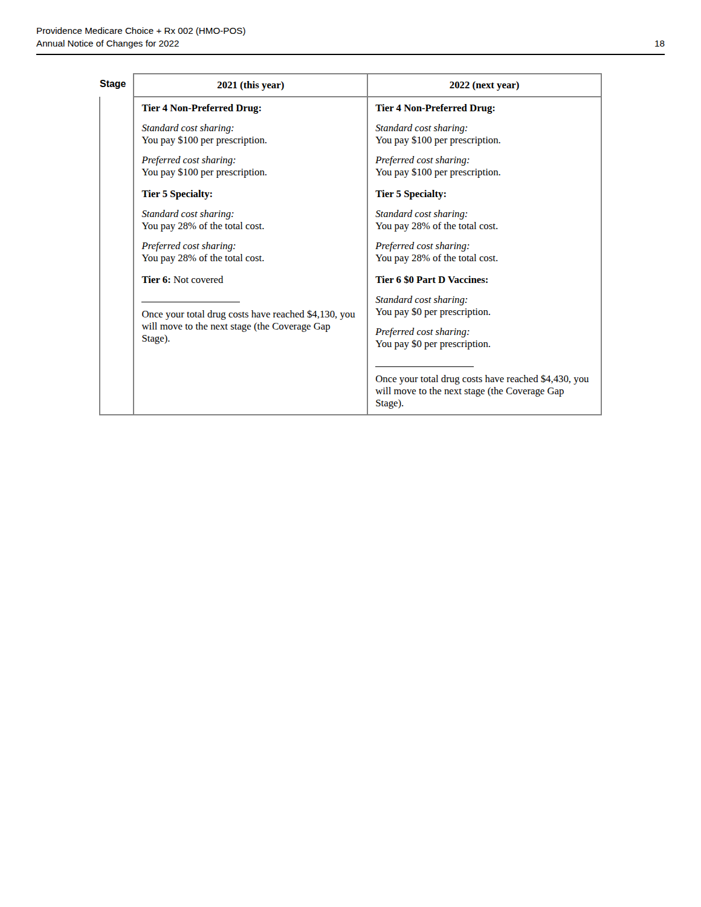Providence Medicare Choice + Rx 002 (HMO-POS)
Annual Notice of Changes for 2022 18
| Stage | 2021 (this year) | 2022 (next year) |
| --- | --- | --- |
| | Tier 4 Non-Preferred Drug: Standard cost sharing: You pay $100 per prescription. Preferred cost sharing: You pay $100 per prescription. Tier 5 Specialty: Standard cost sharing: You pay 28% of the total cost. Preferred cost sharing: You pay 28% of the total cost. Tier 6: Not covered Once your total drug costs have reached $4,130, you will move to the next stage (the Coverage Gap Stage). | Tier 4 Non-Preferred Drug: Standard cost sharing: You pay $100 per prescription. Preferred cost sharing: You pay $100 per prescription. Tier 5 Specialty: Standard cost sharing: You pay 28% of the total cost. Preferred cost sharing: You pay 28% of the total cost. Tier 6 $0 Part D Vaccines: Standard cost sharing: You pay $0 per prescription. Preferred cost sharing: You pay $0 per prescription. Once your total drug costs have reached $4,430, you will move to the next stage (the Coverage Gap Stage). |